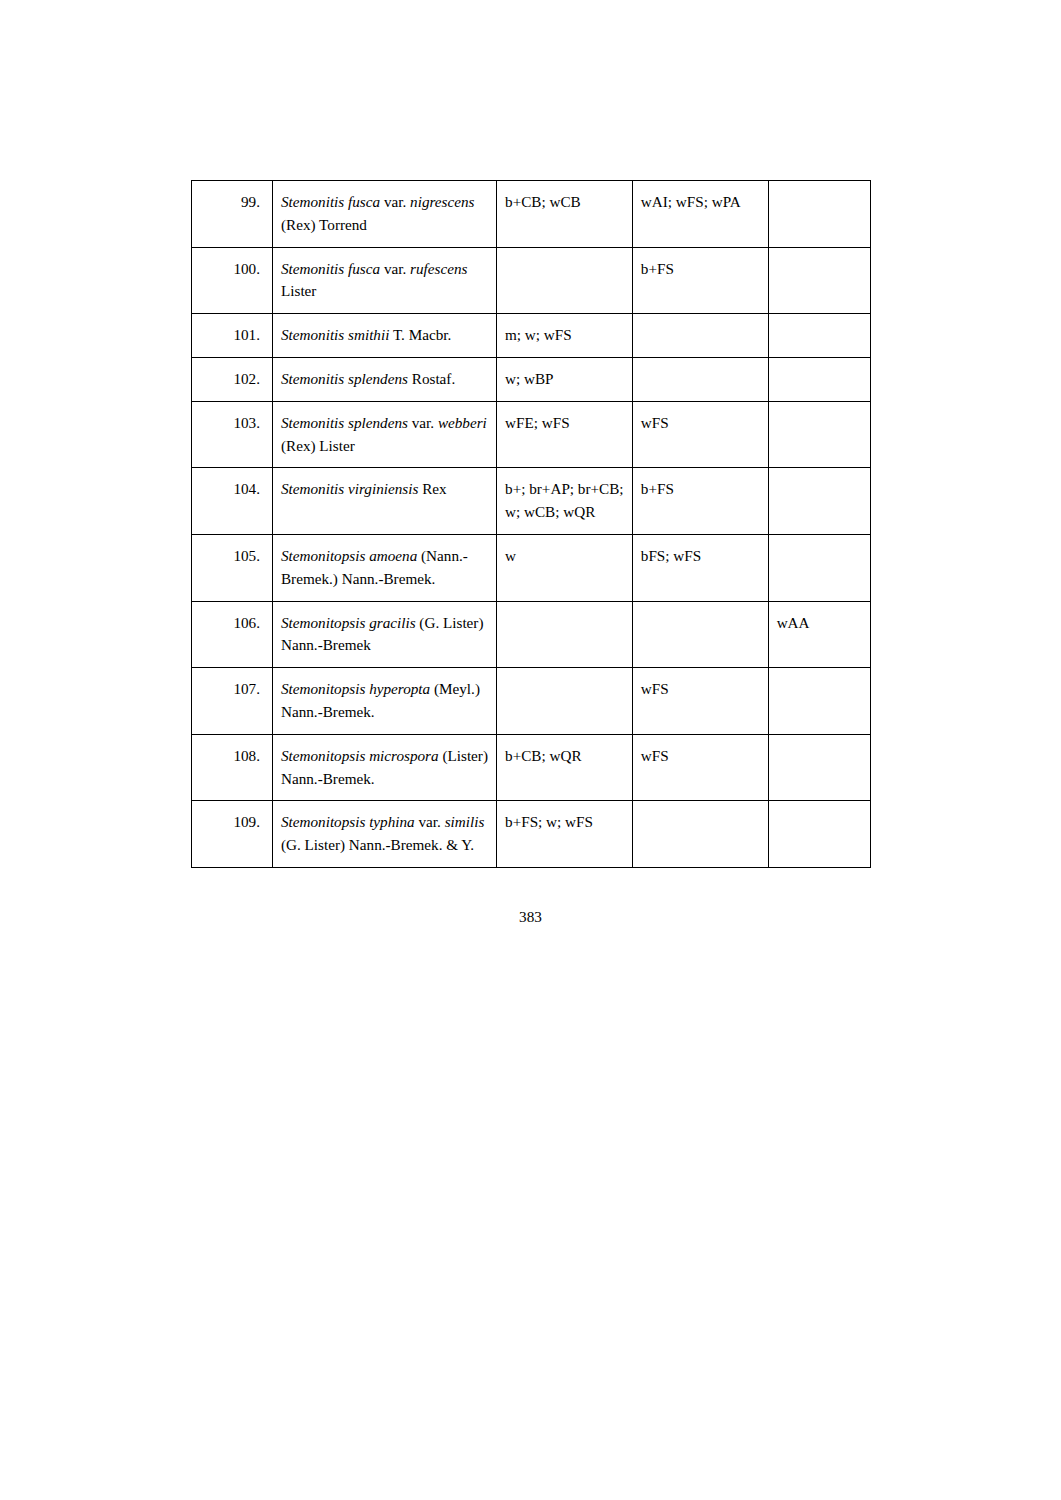| 99. | Stemonitis fusca var. nigrescens (Rex) Torrend | b+CB; wCB | wAI; wFS; wPA | |
| 100. | Stemonitis fusca var. rufescens Lister | | b+FS | |
| 101. | Stemonitis smithii T. Macbr. | m; w; wFS | | |
| 102. | Stemonitis splendens Rostaf. | w; wBP | | |
| 103. | Stemonitis splendens var. webberi (Rex) Lister | wFE; wFS | wFS | |
| 104. | Stemonitis virginiensis Rex | b+; br+AP; br+CB; w; wCB; wQR | b+FS | |
| 105. | Stemonitopsis amoena (Nann.-Bremek.) Nann.-Bremek. | w | bFS; wFS | |
| 106. | Stemonitopsis gracilis (G. Lister) Nann.-Bremek | | | wAA |
| 107. | Stemonitopsis hyperopta (Meyl.) Nann.-Bremek. | | wFS | |
| 108. | Stemonitopsis microspora (Lister) Nann.-Bremek. | b+CB; wQR | wFS | |
| 109. | Stemonitopsis typhina var. similis (G. Lister) Nann.-Bremek. & Y. | b+FS; w; wFS | | |
383